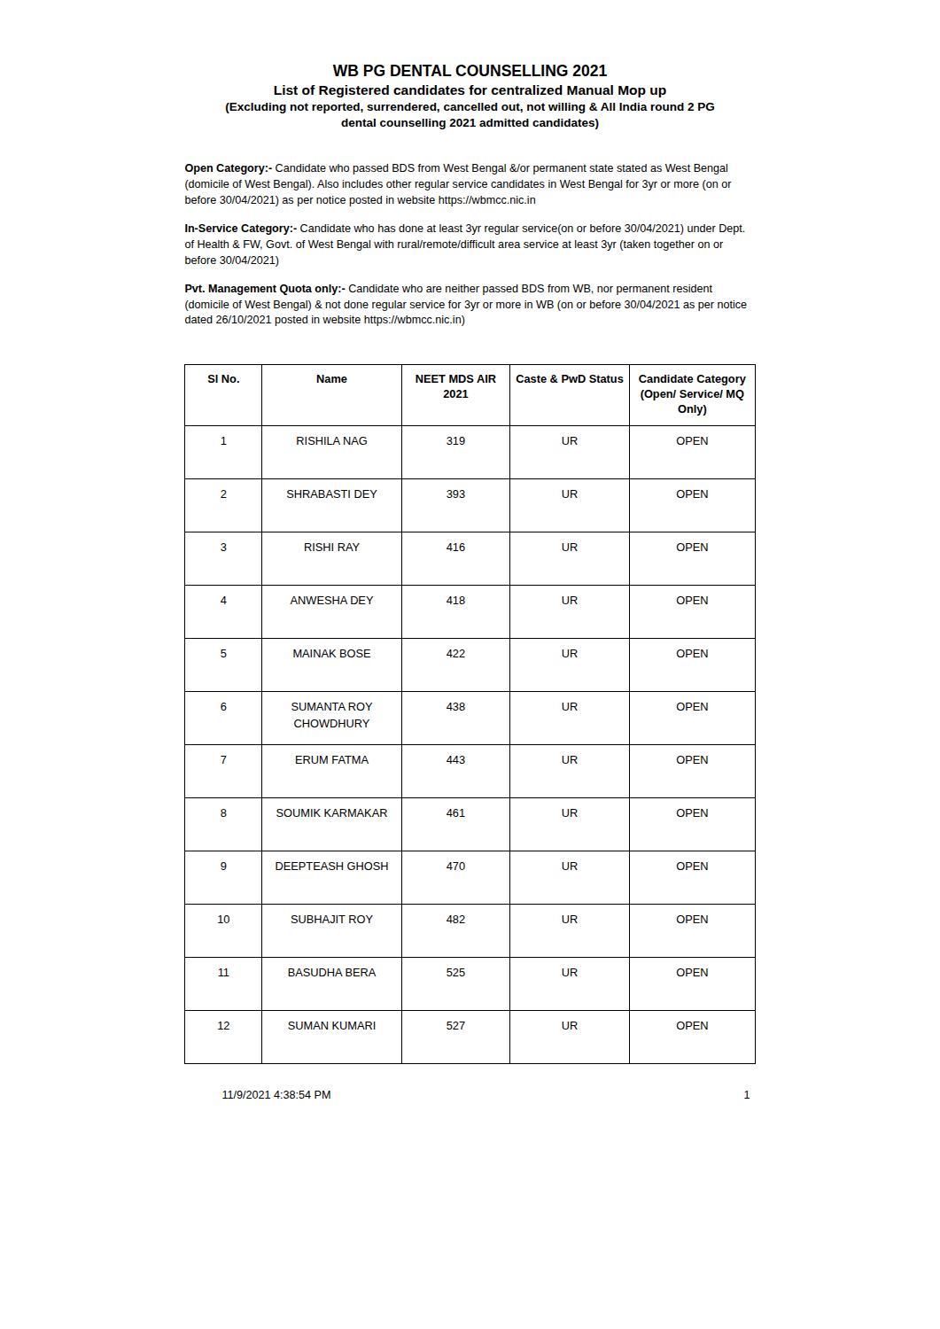WB PG DENTAL COUNSELLING 2021
List of Registered candidates for centralized Manual Mop up
(Excluding not reported, surrendered, cancelled out, not willing & All India round 2 PG
dental counselling 2021 admitted candidates)
Open Category:- Candidate who passed BDS from West Bengal &/or permanent state stated as West Bengal (domicile of West Bengal). Also includes other regular service candidates in West Bengal for 3yr or more (on or before 30/04/2021) as per notice posted in website https://wbmcc.nic.in
In-Service Category:- Candidate who has done at least 3yr regular service(on or before 30/04/2021) under Dept. of Health & FW, Govt. of West Bengal with rural/remote/difficult area service at least 3yr (taken together on or before 30/04/2021)
Pvt. Management Quota only:- Candidate who are neither passed BDS from WB, nor permanent resident (domicile of West Bengal) & not done regular service for 3yr or more in WB (on or before 30/04/2021 as per notice dated 26/10/2021 posted in website https://wbmcc.nic.in)
| Sl No. | Name | NEET MDS AIR 2021 | Caste & PwD Status | Candidate Category (Open/ Service/ MQ Only) |
| --- | --- | --- | --- | --- |
| 1 | RISHILA NAG | 319 | UR | OPEN |
| 2 | SHRABASTI DEY | 393 | UR | OPEN |
| 3 | RISHI RAY | 416 | UR | OPEN |
| 4 | ANWESHA DEY | 418 | UR | OPEN |
| 5 | MAINAK BOSE | 422 | UR | OPEN |
| 6 | SUMANTA ROY CHOWDHURY | 438 | UR | OPEN |
| 7 | ERUM FATMA | 443 | UR | OPEN |
| 8 | SOUMIK KARMAKAR | 461 | UR | OPEN |
| 9 | DEEPTEASH GHOSH | 470 | UR | OPEN |
| 10 | SUBHAJIT ROY | 482 | UR | OPEN |
| 11 | BASUDHA BERA | 525 | UR | OPEN |
| 12 | SUMAN KUMARI | 527 | UR | OPEN |
11/9/2021 4:38:54 PM
1